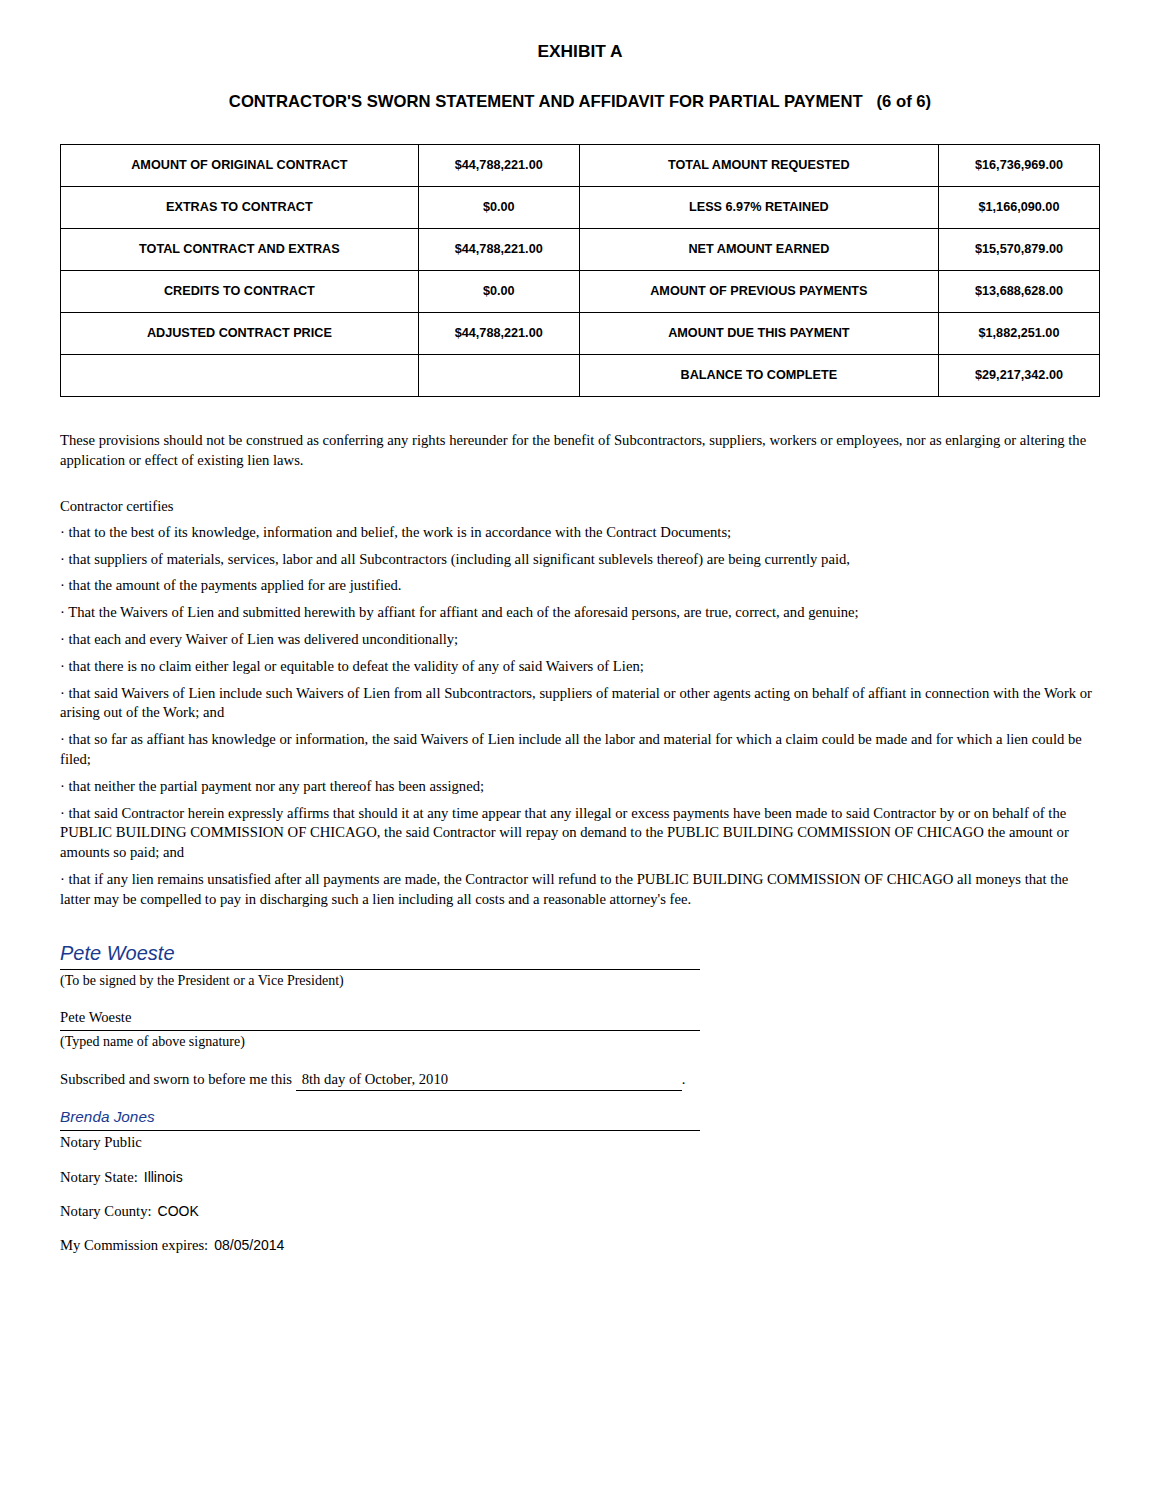EXHIBIT A
CONTRACTOR'S SWORN STATEMENT AND AFFIDAVIT FOR PARTIAL PAYMENT (6 of 6)
| AMOUNT OF ORIGINAL CONTRACT | $44,788,221.00 | TOTAL AMOUNT REQUESTED | $16,736,969.00 |
| EXTRAS TO CONTRACT | $0.00 | LESS 6.97% RETAINED | $1,166,090.00 |
| TOTAL CONTRACT AND EXTRAS | $44,788,221.00 | NET AMOUNT EARNED | $15,570,879.00 |
| CREDITS TO CONTRACT | $0.00 | AMOUNT OF PREVIOUS PAYMENTS | $13,688,628.00 |
| ADJUSTED CONTRACT PRICE | $44,788,221.00 | AMOUNT DUE THIS PAYMENT | $1,882,251.00 |
| | | BALANCE TO COMPLETE | $29,217,342.00 |
These provisions should not be construed as conferring any rights hereunder for the benefit of Subcontractors, suppliers, workers or employees, nor as enlarging or altering the application or effect of existing lien laws.
Contractor certifies
· that to the best of its knowledge, information and belief, the work is in accordance with the Contract Documents;
· that suppliers of materials, services, labor and all Subcontractors (including all significant sublevels thereof) are being currently paid,
· that the amount of the payments applied for are justified.
· That the Waivers of Lien and submitted herewith by affiant for affiant and each of the aforesaid persons, are true, correct, and genuine;
· that each and every Waiver of Lien was delivered unconditionally;
· that there is no claim either legal or equitable to defeat the validity of any of said Waivers of Lien;
· that said Waivers of Lien include such Waivers of Lien from all Subcontractors, suppliers of material or other agents acting on behalf of affiant in connection with the Work or arising out of the Work; and
· that so far as affiant has knowledge or information, the said Waivers of Lien include all the labor and material for which a claim could be made and for which a lien could be filed;
· that neither the partial payment nor any part thereof has been assigned;
· that said Contractor herein expressly affirms that should it at any time appear that any illegal or excess payments have been made to said Contractor by or on behalf of the PUBLIC BUILDING COMMISSION OF CHICAGO, the said Contractor will repay on demand to the PUBLIC BUILDING COMMISSION OF CHICAGO the amount or amounts so paid; and
· that if any lien remains unsatisfied after all payments are made, the Contractor will refund to the PUBLIC BUILDING COMMISSION OF CHICAGO all moneys that the latter may be compelled to pay in discharging such a lien including all costs and a reasonable attorney's fee.
Pete Woeste
(To be signed by the President or a Vice President)
Pete Woeste
(Typed name of above signature)
Subscribed and sworn to before me this 8th day of October, 2010.
Brenda Jones
Notary Public
Notary State:Illinois
Notary County:COOK
My Commission expires:08/05/2014